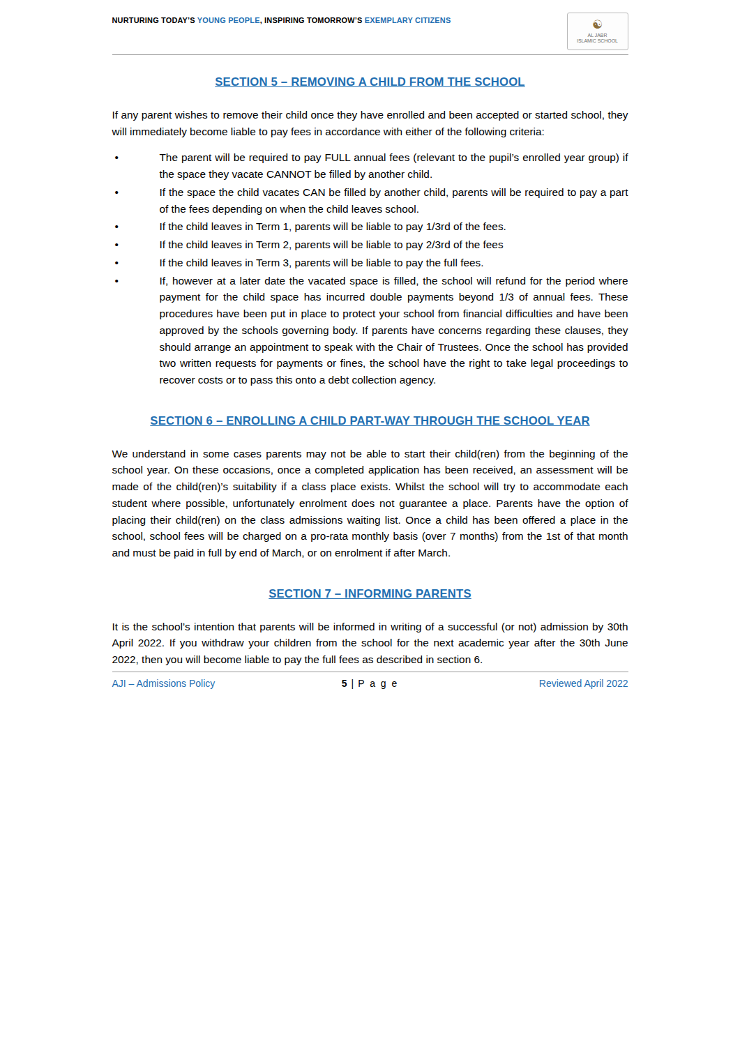NURTURING TODAY’S YOUNG PEOPLE, INSPIRING TOMORROW’S EXEMPLARY CITIZENS
☯
AL JABR
ISLAMIC SCHOOL
SECTION 5 – REMOVING A CHILD FROM THE SCHOOL
If any parent wishes to remove their child once they have enrolled and been accepted or started school, they will immediately become liable to pay fees in accordance with either of the following criteria:
• The parent will be required to pay FULL annual fees (relevant to the pupil’s enrolled year group) if the space they vacate CANNOT be filled by another child.
• If the space the child vacates CAN be filled by another child, parents will be required to pay a part of the fees depending on when the child leaves school.
• If the child leaves in Term 1, parents will be liable to pay 1/3rd of the fees.
• If the child leaves in Term 2, parents will be liable to pay 2/3rd of the fees
• If the child leaves in Term 3, parents will be liable to pay the full fees.
• If, however at a later date the vacated space is filled, the school will refund for the period where payment for the child space has incurred double payments beyond 1/3 of annual fees. These procedures have been put in place to protect your school from financial difficulties and have been approved by the schools governing body. If parents have concerns regarding these clauses, they should arrange an appointment to speak with the Chair of Trustees. Once the school has provided two written requests for payments or fines, the school have the right to take legal proceedings to recover costs or to pass this onto a debt collection agency.
SECTION 6 – ENROLLING A CHILD PART-WAY THROUGH THE SCHOOL YEAR
We understand in some cases parents may not be able to start their child(ren) from the beginning of the school year. On these occasions, once a completed application has been received, an assessment will be made of the child(ren)’s suitability if a class place exists. Whilst the school will try to accommodate each student where possible, unfortunately enrolment does not guarantee a place. Parents have the option of placing their child(ren) on the class admissions waiting list. Once a child has been offered a place in the school, school fees will be charged on a pro-rata monthly basis (over 7 months) from the 1st of that month and must be paid in full by end of March, or on enrolment if after March.
SECTION 7 – INFORMING PARENTS
It is the school’s intention that parents will be informed in writing of a successful (or not) admission by 30th April 2022. If you withdraw your children from the school for the next academic year after the 30th June 2022, then you will become liable to pay the full fees as described in section 6.
AJI – Admissions Policy
5|P a g e
Reviewed April 2022